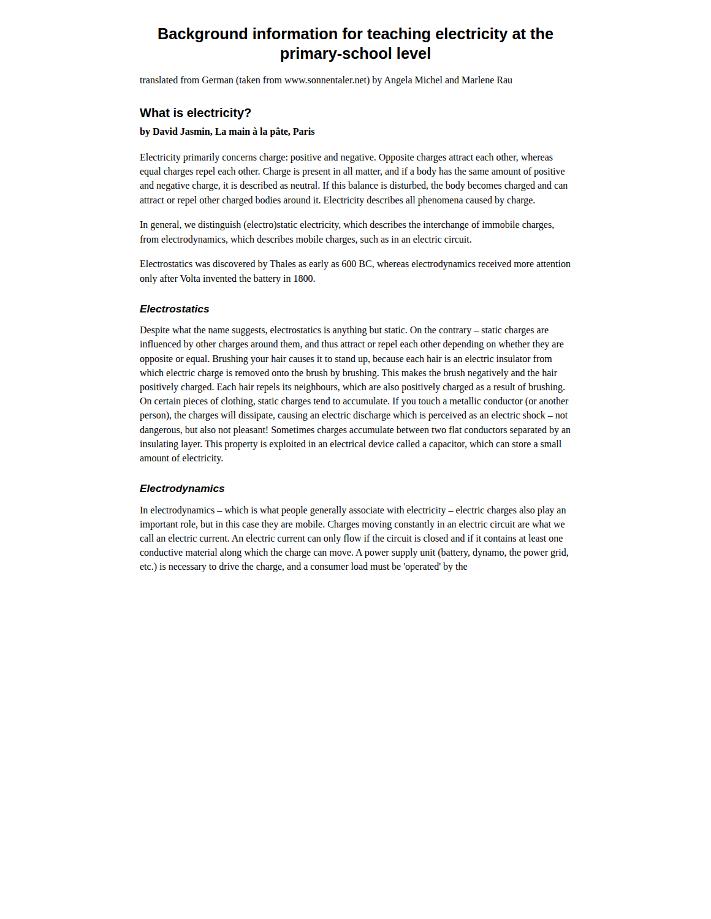Background information for teaching electricity at the primary-school level
translated from German (taken from www.sonnentaler.net) by Angela Michel and Marlene Rau
What is electricity?
by David Jasmin, La main à la pâte, Paris
Electricity primarily concerns charge: positive and negative. Opposite charges attract each other, whereas equal charges repel each other. Charge is present in all matter, and if a body has the same amount of positive and negative charge, it is described as neutral. If this balance is disturbed, the body becomes charged and can attract or repel other charged bodies around it. Electricity describes all phenomena caused by charge.
In general, we distinguish (electro)static electricity, which describes the interchange of immobile charges, from electrodynamics, which describes mobile charges, such as in an electric circuit.
Electrostatics was discovered by Thales as early as 600 BC, whereas electrodynamics received more attention only after Volta invented the battery in 1800.
Electrostatics
Despite what the name suggests, electrostatics is anything but static. On the contrary – static charges are influenced by other charges around them, and thus attract or repel each other depending on whether they are opposite or equal. Brushing your hair causes it to stand up, because each hair is an electric insulator from which electric charge is removed onto the brush by brushing. This makes the brush negatively and the hair positively charged. Each hair repels its neighbours, which are also positively charged as a result of brushing. On certain pieces of clothing, static charges tend to accumulate. If you touch a metallic conductor (or another person), the charges will dissipate, causing an electric discharge which is perceived as an electric shock – not dangerous, but also not pleasant! Sometimes charges accumulate between two flat conductors separated by an insulating layer. This property is exploited in an electrical device called a capacitor, which can store a small amount of electricity.
Electrodynamics
In electrodynamics – which is what people generally associate with electricity – electric charges also play an important role, but in this case they are mobile. Charges moving constantly in an electric circuit are what we call an electric current. An electric current can only flow if the circuit is closed and if it contains at least one conductive material along which the charge can move. A power supply unit (battery, dynamo, the power grid, etc.) is necessary to drive the charge, and a consumer load must be 'operated' by the